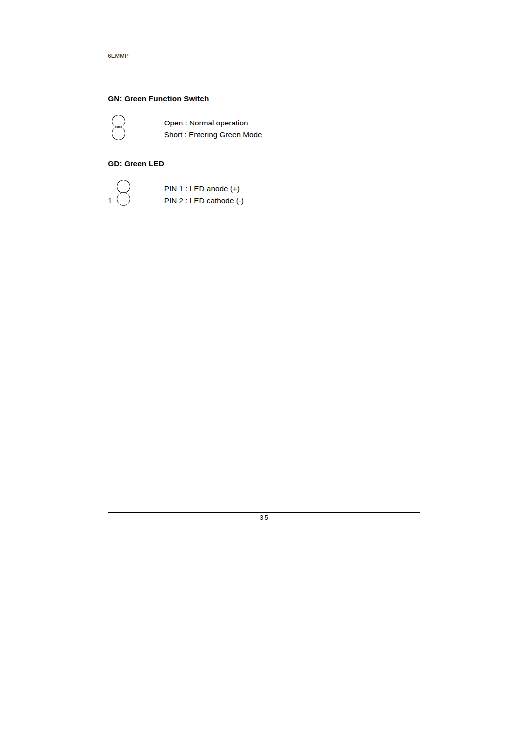6EMMP
GN: Green Function Switch
Open : Normal operation
Short : Entering Green Mode
GD: Green LED
1
PIN 1 : LED anode (+)
PIN 2 : LED cathode (-)
3-5